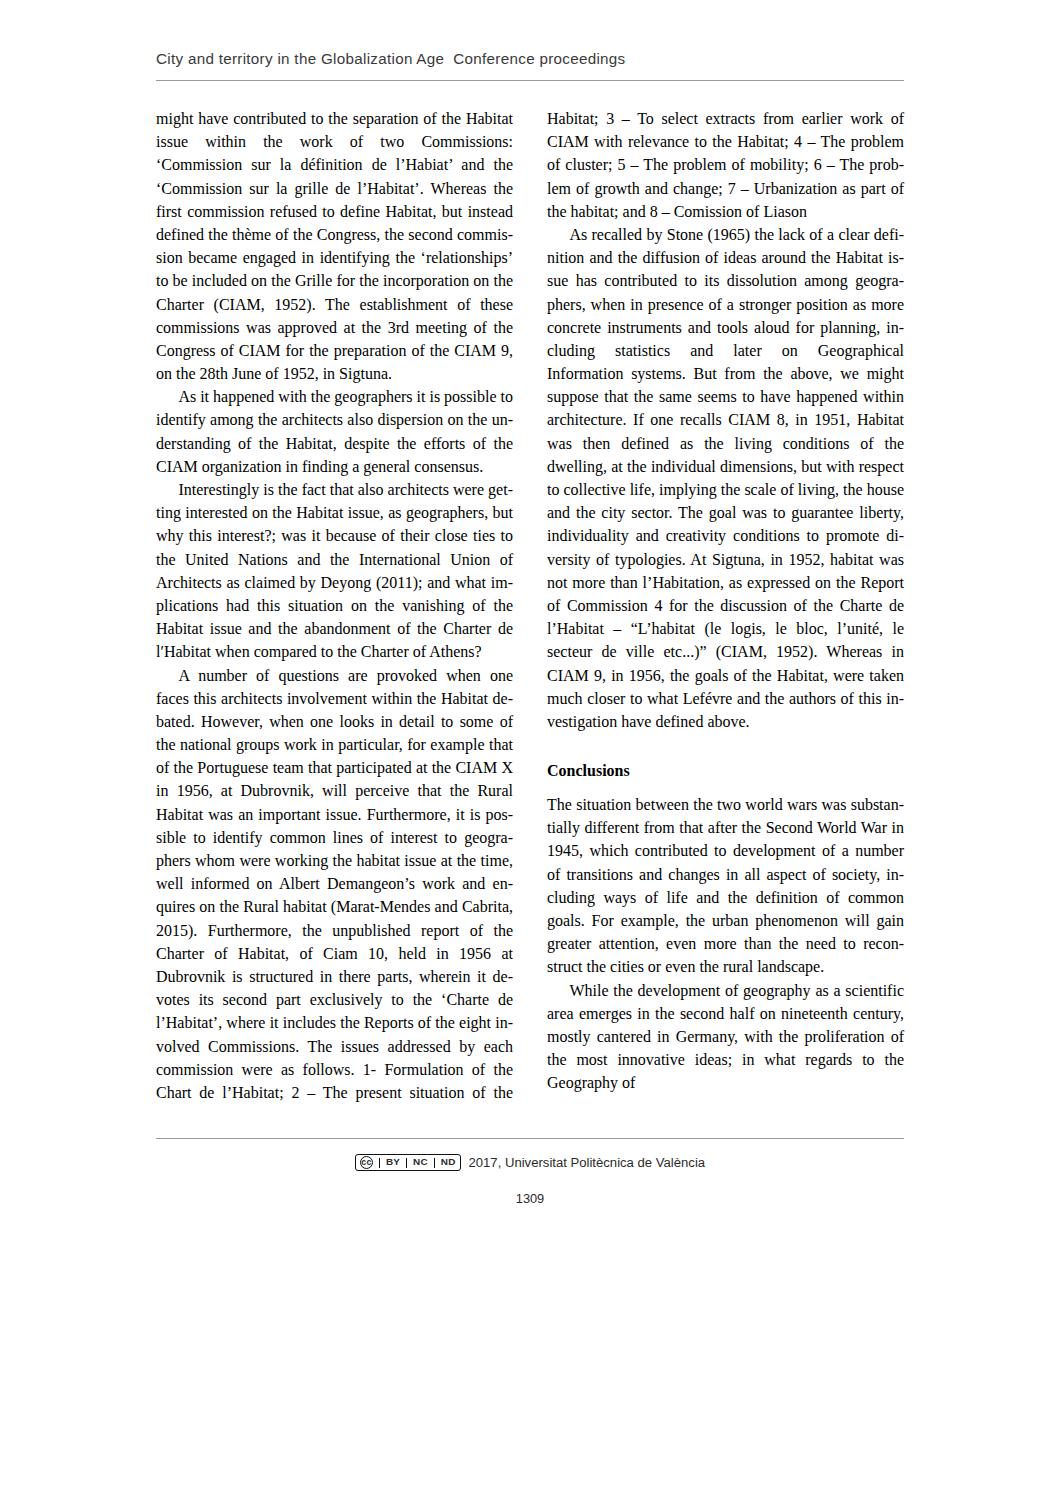City and territory in the Globalization Age Conference proceedings
might have contributed to the separation of the Habitat issue within the work of two Commissions: ‘Commission sur la définition de l’Habiat’ and the ‘Commission sur la grille de l’Habitat’. Whereas the first commission refused to define Habitat, but instead defined the thème of the Congress, the second commission became engaged in identifying the ‘relationships’ to be included on the Grille for the incorporation on the Charter (CIAM, 1952). The establishment of these commissions was approved at the 3rd meeting of the Congress of CIAM for the preparation of the CIAM 9, on the 28th June of 1952, in Sigtuna.
As it happened with the geographers it is possible to identify among the architects also dispersion on the understanding of the Habitat, despite the efforts of the CIAM organization in finding a general consensus.
Interestingly is the fact that also architects were getting interested on the Habitat issue, as geographers, but why this interest?; was it because of their close ties to the United Nations and the International Union of Architects as claimed by Deyong (2011); and what implications had this situation on the vanishing of the Habitat issue and the abandonment of the Charter de l′Habitat when compared to the Charter of Athens?
A number of questions are provoked when one faces this architects involvement within the Habitat debated. However, when one looks in detail to some of the national groups work in particular, for example that of the Portuguese team that participated at the CIAM X in 1956, at Dubrovnik, will perceive that the Rural Habitat was an important issue. Furthermore, it is possible to identify common lines of interest to geographers whom were working the habitat issue at the time, well informed on Albert Demangeon’s work and enquires on the Rural habitat (Marat-Mendes and Cabrita, 2015). Furthermore, the unpublished report of the Charter of Habitat, of Ciam 10, held in 1956 at Dubrovnik is structured in there parts, wherein it devotes its second part exclusively to the ‘Charte de l’Habitat’, where it includes the Reports of the eight involved Commissions. The issues addressed by each commission were as follows. 1- Formulation of the Chart de l’Habitat; 2 – The present situation of the Habitat; 3 – To select extracts from earlier work of CIAM with relevance to the Habitat; 4 – The problem of cluster; 5 – The problem of mobility; 6 – The problem of growth and change; 7 – Urbanization as part of the habitat; and 8 – Comission of Liason
As recalled by Stone (1965) the lack of a clear definition and the diffusion of ideas around the Habitat issue has contributed to its dissolution among geographers, when in presence of a stronger position as more concrete instruments and tools aloud for planning, including statistics and later on Geographical Information systems. But from the above, we might suppose that the same seems to have happened within architecture. If one recalls CIAM 8, in 1951, Habitat was then defined as the living conditions of the dwelling, at the individual dimensions, but with respect to collective life, implying the scale of living, the house and the city sector. The goal was to guarantee liberty, individuality and creativity conditions to promote diversity of typologies. At Sigtuna, in 1952, habitat was not more than l’Habitation, as expressed on the Report of Commission 4 for the discussion of the Charte de l’Habitat – “L’habitat (le logis, le bloc, l’unité, le secteur de ville etc...)” (CIAM, 1952). Whereas in CIAM 9, in 1956, the goals of the Habitat, were taken much closer to what Lefévre and the authors of this investigation have defined above.
Conclusions
The situation between the two world wars was substantially different from that after the Second World War in 1945, which contributed to development of a number of transitions and changes in all aspect of society, including ways of life and the definition of common goals. For example, the urban phenomenon will gain greater attention, even more than the need to reconstruct the cities or even the rural landscape.
While the development of geography as a scientific area emerges in the second half on nineteenth century, mostly cantered in Germany, with the proliferation of the most innovative ideas; in what regards to the Geography of
cc BY NC ND 2017, Universitat Politècnica de València
1309